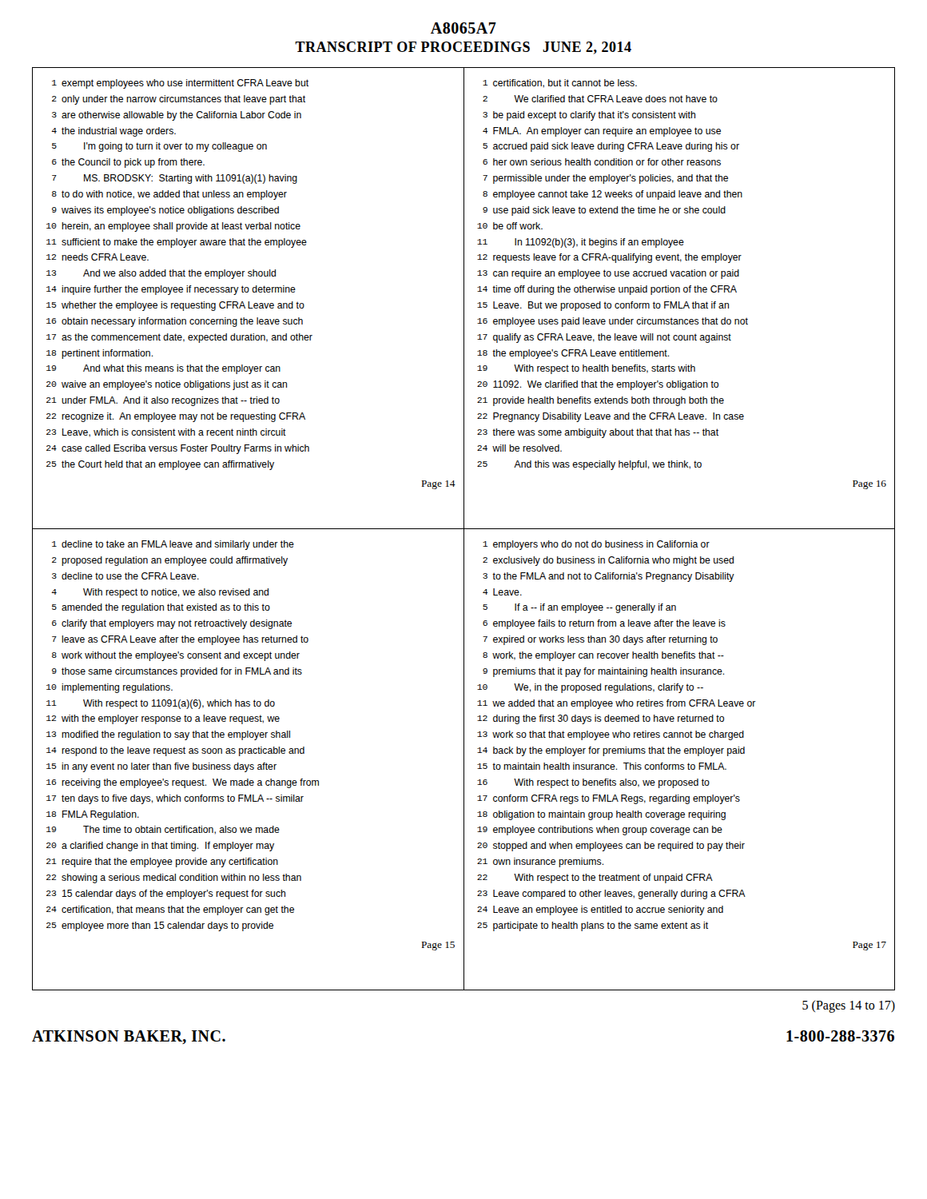A8065A7
TRANSCRIPT OF PROCEEDINGS JUNE 2, 2014
| exempt employees who use intermittent CFRA Leave but only under the narrow circumstances that leave part that are otherwise allowable by the California Labor Code in the industrial wage orders. I'm going to turn it over to my colleague on the Council to pick up from there. MS. BRODSKY: Starting with 11091(a)(1) having to do with notice, we added that unless an employer waives its employee's notice obligations described herein, an employee shall provide at least verbal notice sufficient to make the employer aware that the employee needs CFRA Leave. And we also added that the employer should inquire further the employee if necessary to determine whether the employee is requesting CFRA Leave and to obtain necessary information concerning the leave such as the commencement date, expected duration, and other pertinent information. And what this means is that the employer can waive an employee's notice obligations just as it can under FMLA. And it also recognizes that -- tried to recognize it. An employee may not be requesting CFRA Leave, which is consistent with a recent ninth circuit case called Escriba versus Foster Poultry Farms in which the Court held that an employee can affirmatively Page 14 | certification, but it cannot be less. We clarified that CFRA Leave does not have to be paid except to clarify that it's consistent with FMLA. An employer can require an employee to use accrued paid sick leave during CFRA Leave during his or her own serious health condition or for other reasons permissible under the employer's policies, and that the employee cannot take 12 weeks of unpaid leave and then use paid sick leave to extend the time he or she could be off work. In 11092(b)(3), it begins if an employee requests leave for a CFRA-qualifying event, the employer can require an employee to use accrued vacation or paid time off during the otherwise unpaid portion of the CFRA Leave. But we proposed to conform to FMLA that if an employee uses paid leave under circumstances that do not qualify as CFRA Leave, the leave will not count against the employee's CFRA Leave entitlement. With respect to health benefits, starts with 11092. We clarified that the employer's obligation to provide health benefits extends both through both the Pregnancy Disability Leave and the CFRA Leave. In case there was some ambiguity about that that has -- that will be resolved. And this was especially helpful, we think, to Page 16 |
| decline to take an FMLA leave and similarly under the proposed regulation an employee could affirmatively decline to use the CFRA Leave. With respect to notice, we also revised and amended the regulation that existed as to this to clarify that employers may not retroactively designate leave as CFRA Leave after the employee has returned to work without the employee's consent and except under those same circumstances provided for in FMLA and its implementing regulations. With respect to 11091(a)(6), which has to do with the employer response to a leave request, we modified the regulation to say that the employer shall respond to the leave request as soon as practicable and in any event no later than five business days after receiving the employee's request. We made a change from ten days to five days, which conforms to FMLA -- similar FMLA Regulation. The time to obtain certification, also we made a clarified change in that timing. If employer may require that the employee provide any certification showing a serious medical condition within no less than 15 calendar days of the employer's request for such certification, that means that the employer can get the employee more than 15 calendar days to provide Page 15 | employers who do not do business in California or exclusively do business in California who might be used to the FMLA and not to California's Pregnancy Disability Leave. If a -- if an employee -- generally if an employee fails to return from a leave after the leave is expired or works less than 30 days after returning to work, the employer can recover health benefits that -- premiums that it pay for maintaining health insurance. We, in the proposed regulations, clarify to -- we added that an employee who retires from CFRA Leave or during the first 30 days is deemed to have returned to work so that that employee who retires cannot be charged back by the employer for premiums that the employer paid to maintain health insurance. This conforms to FMLA. With respect to benefits also, we proposed to conform CFRA regs to FMLA Regs, regarding employer's obligation to maintain group health coverage requiring employee contributions when group coverage can be stopped and when employees can be required to pay their own insurance premiums. With respect to the treatment of unpaid CFRA Leave compared to other leaves, generally during a CFRA Leave an employee is entitled to accrue seniority and participate to health plans to the same extent as it Page 17 |
5 (Pages 14 to 17)
ATKINSON BAKER, INC.
1-800-288-3376